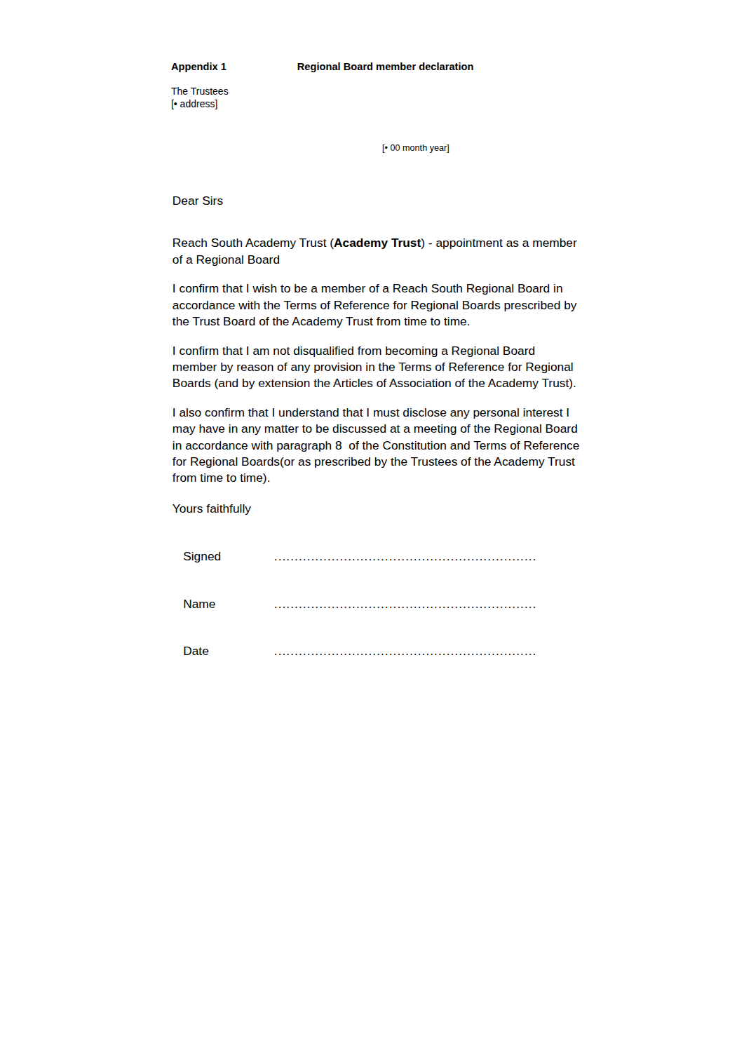Appendix 1 Regional Board member declaration
The Trustees
[• address]
[• 00 month year]
Dear Sirs
Reach South Academy Trust (Academy Trust) - appointment as a member of a Regional Board
I confirm that I wish to be a member of a Reach South Regional Board in accordance with the Terms of Reference for Regional Boards prescribed by the Trust Board of the Academy Trust from time to time.
I confirm that I am not disqualified from becoming a Regional Board member by reason of any provision in the Terms of Reference for Regional Boards (and by extension the Articles of Association of the Academy Trust).
I also confirm that I understand that I must disclose any personal interest I may have in any matter to be discussed at a meeting of the Regional Board in accordance with paragraph 8 of the Constitution and Terms of Reference for Regional Boards(or as prescribed by the Trustees of the Academy Trust from time to time).
Yours faithfully
| Signed | ................................................................ |
| Name | ................................................................ |
| Date | ................................................................ |